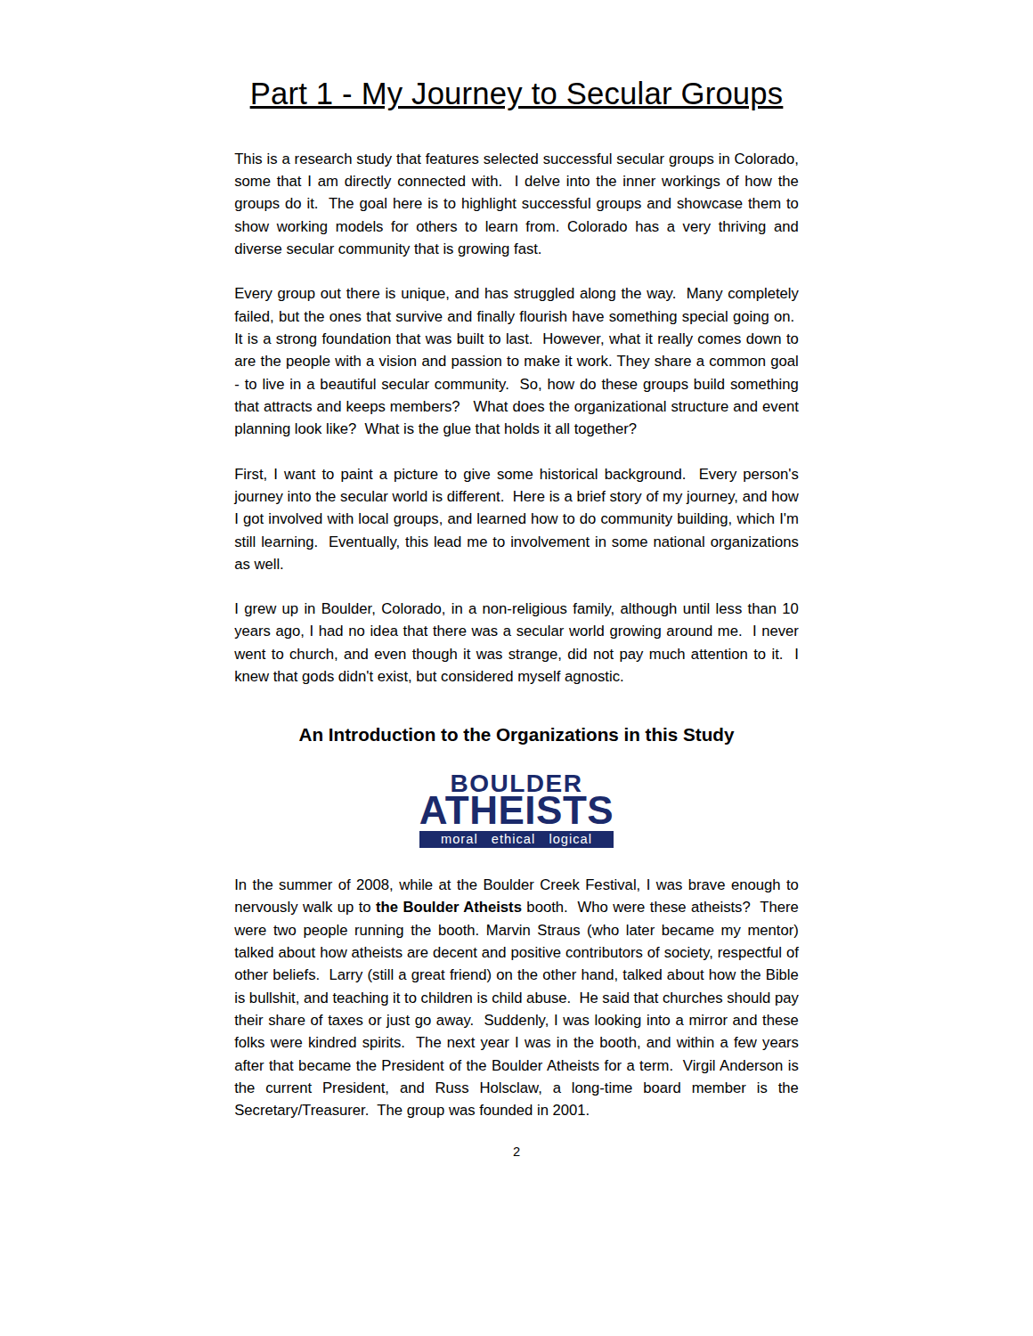Part 1 - My Journey to Secular Groups
This is a research study that features selected successful secular groups in Colorado, some that I am directly connected with. I delve into the inner workings of how the groups do it. The goal here is to highlight successful groups and showcase them to show working models for others to learn from. Colorado has a very thriving and diverse secular community that is growing fast.
Every group out there is unique, and has struggled along the way. Many completely failed, but the ones that survive and finally flourish have something special going on. It is a strong foundation that was built to last. However, what it really comes down to are the people with a vision and passion to make it work. They share a common goal - to live in a beautiful secular community. So, how do these groups build something that attracts and keeps members? What does the organizational structure and event planning look like? What is the glue that holds it all together?
First, I want to paint a picture to give some historical background. Every person's journey into the secular world is different. Here is a brief story of my journey, and how I got involved with local groups, and learned how to do community building, which I'm still learning. Eventually, this lead me to involvement in some national organizations as well.
I grew up in Boulder, Colorado, in a non-religious family, although until less than 10 years ago, I had no idea that there was a secular world growing around me. I never went to church, and even though it was strange, did not pay much attention to it. I knew that gods didn't exist, but considered myself agnostic.
An Introduction to the Organizations in this Study
BOULDER ATHEISTS moral ethical logical
In the summer of 2008, while at the Boulder Creek Festival, I was brave enough to nervously walk up to the Boulder Atheists booth. Who were these atheists? There were two people running the booth. Marvin Straus (who later became my mentor) talked about how atheists are decent and positive contributors of society, respectful of other beliefs. Larry (still a great friend) on the other hand, talked about how the Bible is bullshit, and teaching it to children is child abuse. He said that churches should pay their share of taxes or just go away. Suddenly, I was looking into a mirror and these folks were kindred spirits. The next year I was in the booth, and within a few years after that became the President of the Boulder Atheists for a term. Virgil Anderson is the current President, and Russ Holsclaw, a long-time board member is the Secretary/Treasurer. The group was founded in 2001.
2